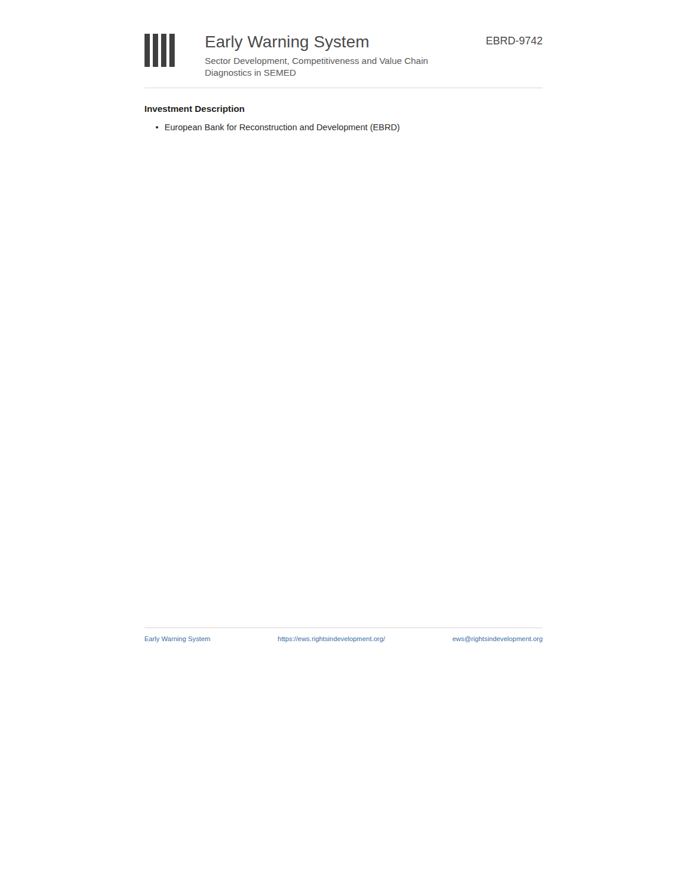Early Warning System
Sector Development, Competitiveness and Value Chain Diagnostics in SEMED
EBRD-9742
Investment Description
European Bank for Reconstruction and Development (EBRD)
Early Warning System
https://ews.rightsindevelopment.org/
ews@rightsindevelopment.org